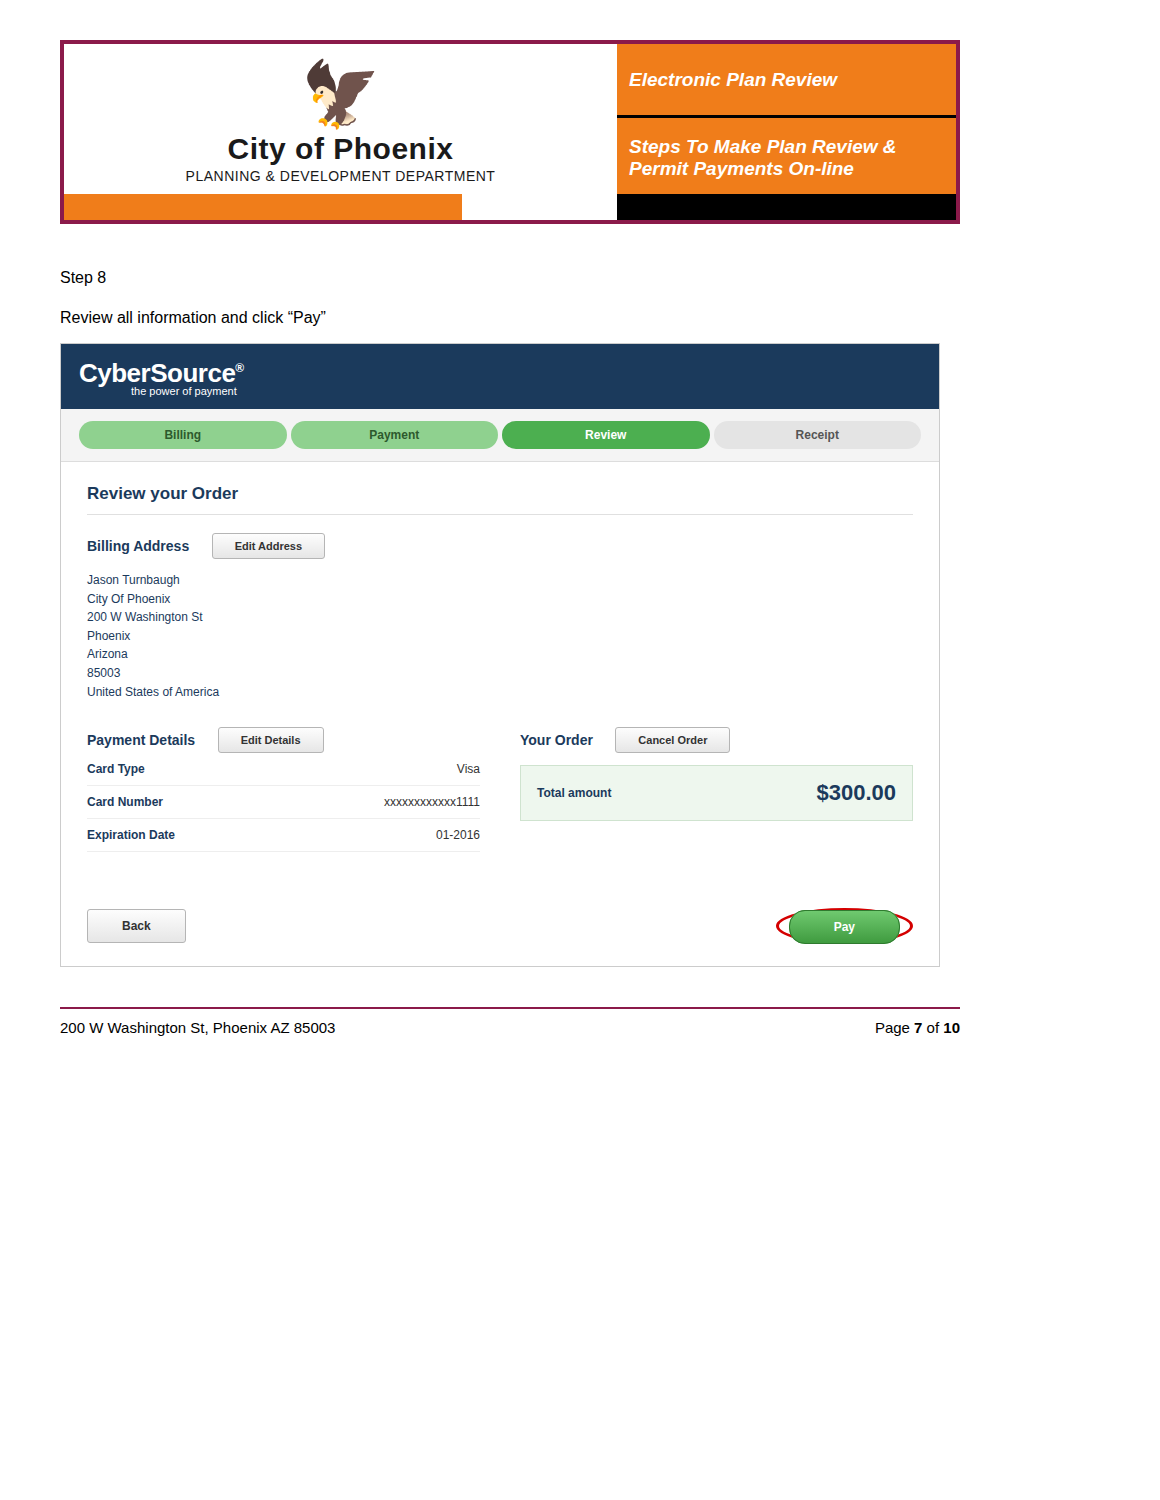🦅
City of Phoenix
PLANNING & DEVELOPMENT DEPARTMENT
Electronic Plan Review
Steps To Make Plan Review & Permit Payments On-line
Step 8
Review all information and click “Pay”
CyberSource®
the power of payment
Billing
Payment
Review
Receipt
Review your Order
Billing Address Edit Address
Jason Turnbaugh
City Of Phoenix
200 W Washington St
Phoenix
Arizona
85003
United States of America
Payment Details Edit Details
Card Type Visa
Card Number xxxxxxxxxxxx1111
Expiration Date 01-2016
Your Order Cancel Order
Total amount $300.00
Back Pay
200 W Washington St, Phoenix AZ 85003
Page 7 of 10